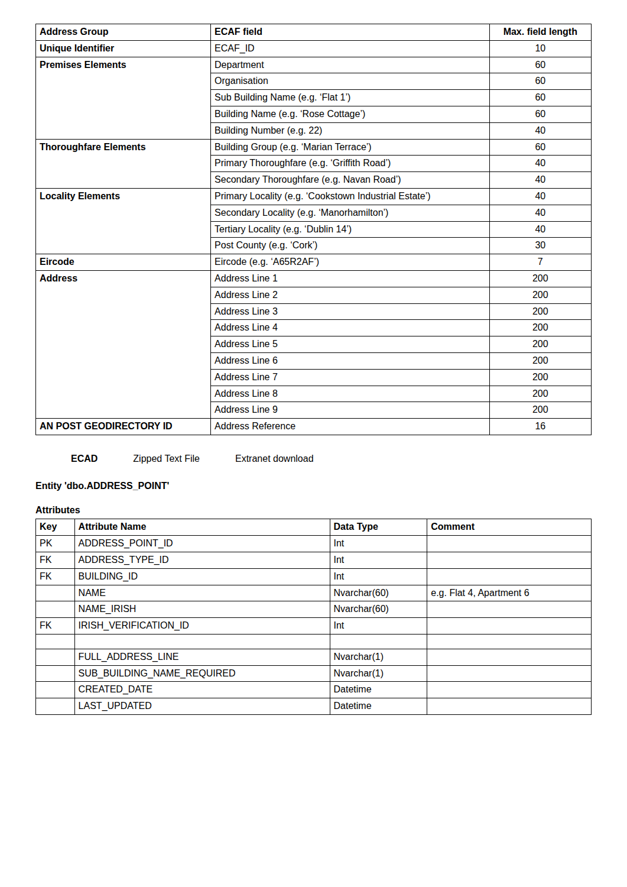| Address Group | ECAF field | Max. field length |
| --- | --- | --- |
| Unique Identifier | ECAF_ID | 10 |
| Premises Elements | Department | 60 |
| Organisation | 60 |
| Sub Building Name (e.g. ‘Flat 1’) | 60 |
| Building Name (e.g. ‘Rose Cottage’) | 60 |
| Building Number (e.g. 22) | 40 |
| Thoroughfare Elements | Building Group (e.g. ‘Marian Terrace’) | 60 |
| Primary Thoroughfare (e.g. ‘Griffith Road’) | 40 |
| Secondary Thoroughfare (e.g. Navan Road’) | 40 |
| Locality Elements | Primary Locality (e.g. ‘Cookstown Industrial Estate’) | 40 |
| Secondary Locality (e.g. ‘Manorhamilton’) | 40 |
| Tertiary Locality (e.g. ‘Dublin 14’) | 40 |
| Post County (e.g. ‘Cork’) | 30 |
| Eircode | Eircode (e.g. ‘A65R2AF’) | 7 |
| Address | Address Line 1 | 200 |
| Address Line 2 | 200 |
| Address Line 3 | 200 |
| Address Line 4 | 200 |
| Address Line 5 | 200 |
| Address Line 6 | 200 |
| Address Line 7 | 200 |
| Address Line 8 | 200 |
| Address Line 9 | 200 |
| AN POST GEODIRECTORY ID | Address Reference | 16 |
ECAD Zipped Text File Extranet download
Entity 'dbo.ADDRESS_POINT'
Attributes
| Key | Attribute Name | Data Type | Comment |
| --- | --- | --- | --- |
| PK | ADDRESS_POINT_ID | Int | |
| FK | ADDRESS_TYPE_ID | Int | |
| FK | BUILDING_ID | Int | |
| | NAME | Nvarchar(60) | e.g. Flat 4, Apartment 6 |
| | NAME_IRISH | Nvarchar(60) | |
| FK | IRISH_VERIFICATION_ID | Int | |
| | FULL_ADDRESS_LINE | Nvarchar(1) | |
| | SUB_BUILDING_NAME_REQUIRED | Nvarchar(1) | |
| | CREATED_DATE | Datetime | |
| | LAST_UPDATED | Datetime | |